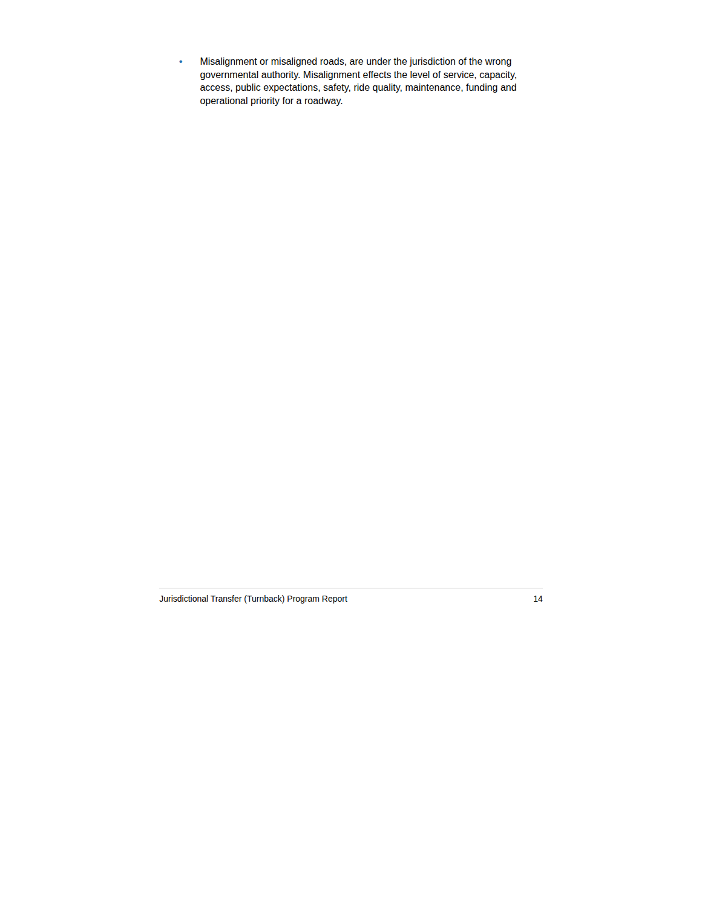Misalignment or misaligned roads, are under the jurisdiction of the wrong governmental authority. Misalignment effects the level of service, capacity, access, public expectations, safety, ride quality, maintenance, funding and operational priority for a roadway.
Jurisdictional Transfer (Turnback) Program Report 14